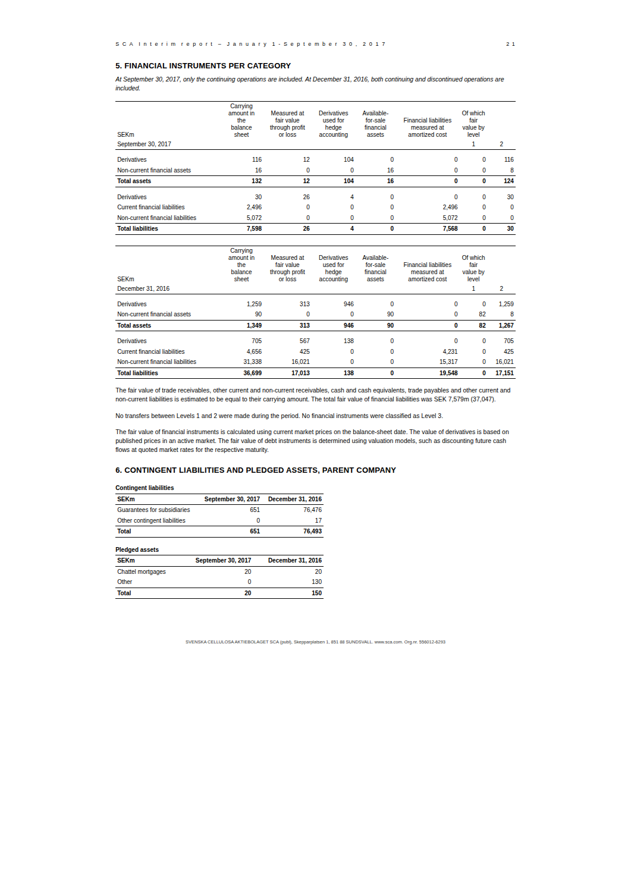S C A I n t e r i m r e p o r t – J a n u a r y 1 - S e p t e m b e r 3 0 , 2 0 1 7
2 1
5. FINANCIAL INSTRUMENTS PER CATEGORY
At September 30, 2017, only the continuing operations are included. At December 31, 2016, both continuing and discontinued operations are included.
| SEKm | Carrying amount in the balance sheet | Measured at fair value through profit or loss | Derivatives used for hedge accounting | Available- for-sale financial assets | Financial liabilities measured at amortized cost | Of which fair value by level | |
| --- | --- | --- | --- | --- | --- | --- | --- |
| September 30, 2017 | | | | | | 1 | 2 |
| Derivatives | 116 | 12 | 104 | 0 | 0 | 0 | 116 |
| Non-current financial assets | 16 | 0 | 0 | 16 | 0 | 0 | 8 |
| Total assets | 132 | 12 | 104 | 16 | 0 | 0 | 124 |
| Derivatives | 30 | 26 | 4 | 0 | 0 | 0 | 30 |
| Current financial liabilities | 2,496 | 0 | 0 | 0 | 2,496 | 0 | 0 |
| Non-current financial liabilities | 5,072 | 0 | 0 | 0 | 5,072 | 0 | 0 |
| Total liabilities | 7,598 | 26 | 4 | 0 | 7,568 | 0 | 30 |
| SEKm | Carrying amount in the balance sheet | Measured at fair value through profit or loss | Derivatives used for hedge accounting | Available- for-sale financial assets | Financial liabilities measured at amortized cost | Of which fair value by level | |
| --- | --- | --- | --- | --- | --- | --- | --- |
| December 31, 2016 | | | | | | 1 | 2 |
| Derivatives | 1,259 | 313 | 946 | 0 | 0 | 0 | 1,259 |
| Non-current financial assets | 90 | 0 | 0 | 90 | 0 | 82 | 8 |
| Total assets | 1,349 | 313 | 946 | 90 | 0 | 82 | 1,267 |
| Derivatives | 705 | 567 | 138 | 0 | 0 | 0 | 705 |
| Current financial liabilities | 4,656 | 425 | 0 | 0 | 4,231 | 0 | 425 |
| Non-current financial liabilities | 31,338 | 16,021 | 0 | 0 | 15,317 | 0 | 16,021 |
| Total liabilities | 36,699 | 17,013 | 138 | 0 | 19,548 | 0 | 17,151 |
The fair value of trade receivables, other current and non-current receivables, cash and cash equivalents, trade payables and other current and non-current liabilities is estimated to be equal to their carrying amount. The total fair value of financial liabilities was SEK 7,579m (37,047).
No transfers between Levels 1 and 2 were made during the period. No financial instruments were classified as Level 3.
The fair value of financial instruments is calculated using current market prices on the balance-sheet date. The value of derivatives is based on published prices in an active market. The fair value of debt instruments is determined using valuation models, such as discounting future cash flows at quoted market rates for the respective maturity.
6. CONTINGENT LIABILITIES AND PLEDGED ASSETS, PARENT COMPANY
Contingent liabilities
| SEKm | September 30, 2017 | December 31, 2016 |
| --- | --- | --- |
| Guarantees for subsidiaries | 651 | 76,476 |
| Other contingent liabilities | 0 | 17 |
| Total | 651 | 76,493 |
Pledged assets
| SEKm | September 30, 2017 | December 31, 2016 |
| --- | --- | --- |
| Chattel mortgages | 20 | 20 |
| Other | 0 | 130 |
| Total | 20 | 150 |
SVENSKA CELLULOSA AKTIEBOLAGET SCA (publ), Skepparplatsen 1, 851 88 SUNDSVALL. www.sca.com. Org.nr. 556012-6293